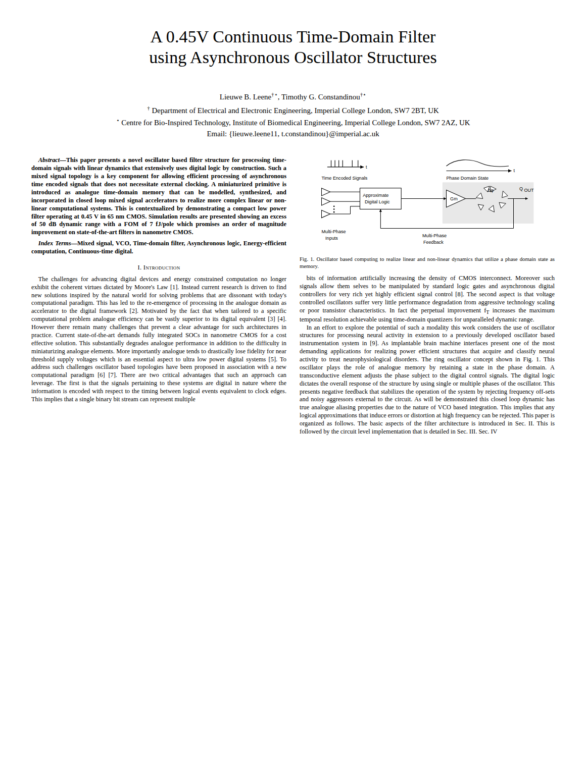A 0.45V Continuous Time-Domain Filter
using Asynchronous Oscillator Structures
Lieuwe B. Leene†⋆, Timothy G. Constandinou†⋆
† Department of Electrical and Electronic Engineering, Imperial College London, SW7 2BT, UK
⋆ Centre for Bio-Inspired Technology, Institute of Biomedical Engineering, Imperial College London, SW7 2AZ, UK
Email: {lieuwe.leene11, t.constandinou}@imperial.ac.uk
Abstract—This paper presents a novel oscillator based filter structure for processing time-domain signals with linear dynamics that extensively uses digital logic by construction. Such a mixed signal topology is a key component for allowing efficient processing of asynchronous time encoded signals that does not necessitate external clocking. A miniaturized primitive is introduced as analogue time-domain memory that can be modelled, synthesized, and incorporated in closed loop mixed signal accelerators to realize more complex linear or non-linear computational systems. This is contextualized by demonstrating a compact low power filter operating at 0.45 V in 65 nm CMOS. Simulation results are presented showing an excess of 50 dB dynamic range with a FOM of 7 fJ/pole which promises an order of magnitude improvement on state-of-the-art filters in nanometre CMOS.
Index Terms—Mixed signal, VCO, Time-domain filter, Asynchronous logic, Energy-efficient computation, Continuous-time digital.
I. Introduction
The challenges for advancing digital devices and energy constrained computation no longer exhibit the coherent virtues dictated by Moore's Law [1]. Instead current research is driven to find new solutions inspired by the natural world for solving problems that are dissonant with today's computational paradigm. This has led to the re-emergence of processing in the analogue domain as accelerator to the digital framework [2]. Motivated by the fact that when tailored to a specific computational problem analogue efficiency can be vastly superior to its digital equivalent [3] [4]. However there remain many challenges that prevent a clear advantage for such architectures in practice. Current state-of-the-art demands fully integrated SOCs in nanometre CMOS for a cost effective solution. This substantially degrades analogue performance in addition to the difficulty in miniaturizing analogue elements. More importantly analogue tends to drastically lose fidelity for near threshold supply voltages which is an essential aspect to ultra low power digital systems [5]. To address such challenges oscillator based topologies have been proposed in association with a new computational paradigm [6] [7]. There are two critical advantages that such an approach can leverage. The first is that the signals pertaining to these systems are digital in nature where the information is encoded with respect to the timing between logical events equivalent to clock edges. This implies that a single binary bit stream can represent multiple
t t Time Encoded Signals Phase Domain State Approximate Digital Logic Gm Δφ Q OUT Multi-Phase Inputs Multi-Phase Feedback
Fig. 1. Oscillator based computing to realize linear and non-linear dynamics that utilize a phase domain state as memory.
bits of information artificially increasing the density of CMOS interconnect. Moreover such signals allow them selves to be manipulated by standard logic gates and asynchronous digital controllers for very rich yet highly efficient signal control [8]. The second aspect is that voltage controlled oscillators suffer very little performance degradation from aggressive technology scaling or poor transistor characteristics. In fact the perpetual improvement fT increases the maximum temporal resolution achievable using time-domain quantizers for unparalleled dynamic range.
In an effort to explore the potential of such a modality this work considers the use of oscillator structures for processing neural activity in extension to a previously developed oscillator based instrumentation system in [9]. As implantable brain machine interfaces present one of the most demanding applications for realizing power efficient structures that acquire and classify neural activity to treat neurophysiological disorders. The ring oscillator concept shown in Fig. 1. This oscillator plays the role of analogue memory by retaining a state in the phase domain. A transconductive element adjusts the phase subject to the digital control signals. The digital logic dictates the overall response of the structure by using single or multiple phases of the oscillator. This presents negative feedback that stabilizes the operation of the system by rejecting frequency off-sets and noisy aggressors external to the circuit. As will be demonstrated this closed loop dynamic has true analogue aliasing properties due to the nature of VCO based integration. This implies that any logical approximations that induce errors or distortion at high frequency can be rejected. This paper is organized as follows. The basic aspects of the filter architecture is introduced in Sec. II. This is followed by the circuit level implementation that is detailed in Sec. III. Sec. IV